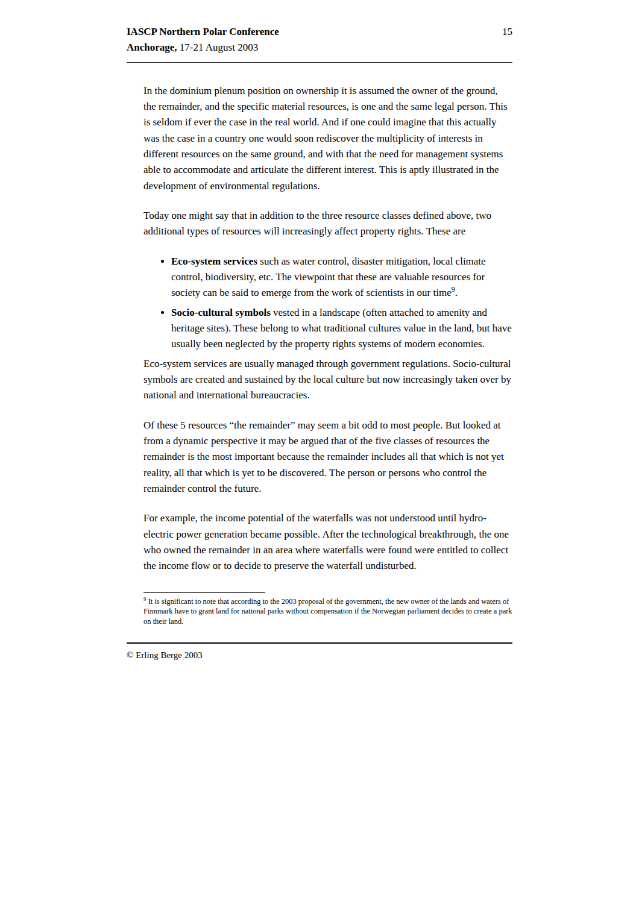15
IASCP Northern Polar Conference
Anchorage, 17-21 August 2003
In the dominium plenum position on ownership it is assumed the owner of the ground, the remainder, and the specific material resources, is one and the same legal person. This is seldom if ever the case in the real world. And if one could imagine that this actually was the case in a country one would soon rediscover the multiplicity of interests in different resources on the same ground, and with that the need for management systems able to accommodate and articulate the different interest. This is aptly illustrated in the development of environmental regulations.
Today one might say that in addition to the three resource classes defined above, two additional types of resources will increasingly affect property rights. These are
Eco-system services such as water control, disaster mitigation, local climate control, biodiversity, etc. The viewpoint that these are valuable resources for society can be said to emerge from the work of scientists in our time9.
Socio-cultural symbols vested in a landscape (often attached to amenity and heritage sites). These belong to what traditional cultures value in the land, but have usually been neglected by the property rights systems of modern economies.
Eco-system services are usually managed through government regulations. Socio-cultural symbols are created and sustained by the local culture but now increasingly taken over by national and international bureaucracies.
Of these 5 resources “the remainder” may seem a bit odd to most people. But looked at from a dynamic perspective it may be argued that of the five classes of resources the remainder is the most important because the remainder includes all that which is not yet reality, all that which is yet to be discovered. The person or persons who control the remainder control the future.
For example, the income potential of the waterfalls was not understood until hydro-electric power generation became possible. After the technological breakthrough, the one who owned the remainder in an area where waterfalls were found were entitled to collect the income flow or to decide to preserve the waterfall undisturbed.
9 It is significant to note that according to the 2003 proposal of the government, the new owner of the lands and waters of Finnmark have to grant land for national parks without compensation if the Norwegian parliament decides to create a park on their land.
© Erling Berge 2003